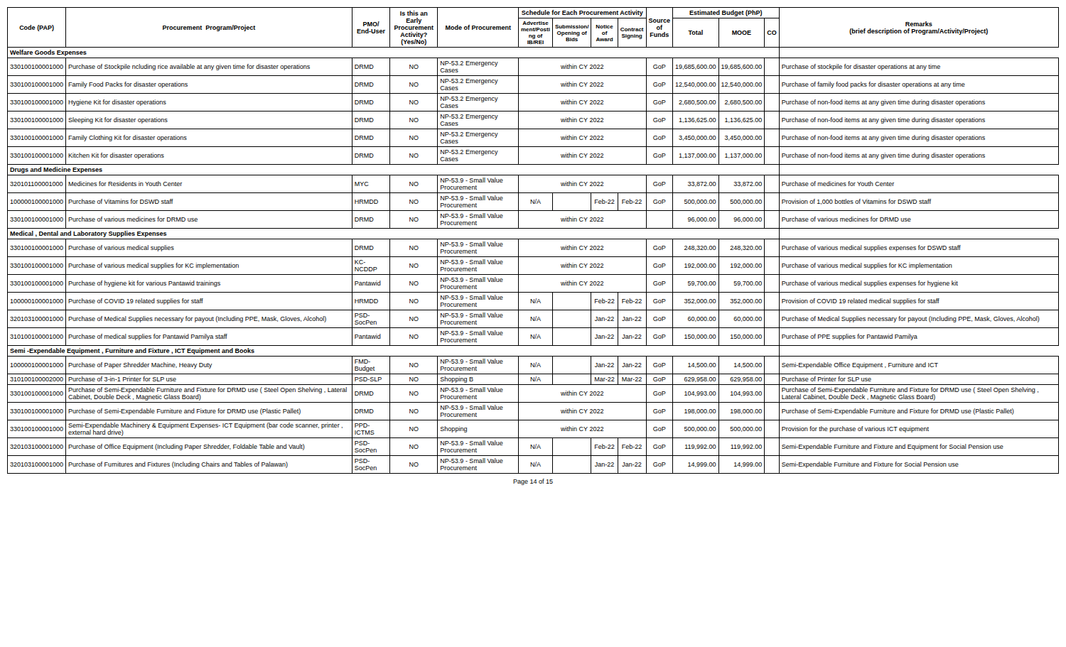| Code (PAP) | Procurement Program/Project | PMO/ End-User | Is this an Early Procurement Activity? (Yes/No) | Mode of Procurement | Schedule for Each Procurement Activity | Source of Funds | Estimated Budget (PhP) | Remarks (brief description of Program/Activity/Project) |
| --- | --- | --- | --- | --- | --- | --- | --- | --- |
| Advertise ment/Posti ng of IB/REI | Submission/ Opening of Bids | Notice of Award | Contract Signing | Total | MOOE | CO |
| Welfare Goods Expenses |
| 330100100001000 | Purchase of Stockpile ncluding rice available at any given time for disaster operations | DRMD | NO | NP-53.2 Emergency Cases | within CY 2022 | GoP | 19,685,600.00 | 19,685,600.00 | | Purchase of stockpile for disaster operations at any time |
| 330100100001000 | Family Food Packs for disaster operations | DRMD | NO | NP-53.2 Emergency Cases | within CY 2022 | GoP | 12,540,000.00 | 12,540,000.00 | | Purchase of family food packs for disaster operations at any time |
| 330100100001000 | Hygiene Kit for disaster operations | DRMD | NO | NP-53.2 Emergency Cases | within CY 2022 | GoP | 2,680,500.00 | 2,680,500.00 | | Purchase of non-food items at any given time during disaster operations |
| 330100100001000 | Sleeping Kit for disaster operations | DRMD | NO | NP-53.2 Emergency Cases | within CY 2022 | GoP | 1,136,625.00 | 1,136,625.00 | | Purchase of non-food items at any given time during disaster operations |
| 330100100001000 | Family Clothing Kit for disaster operations | DRMD | NO | NP-53.2 Emergency Cases | within CY 2022 | GoP | 3,450,000.00 | 3,450,000.00 | | Purchase of non-food items at any given time during disaster operations |
| 330100100001000 | Kitchen Kit for disaster operations | DRMD | NO | NP-53.2 Emergency Cases | within CY 2022 | GoP | 1,137,000.00 | 1,137,000.00 | | Purchase of non-food items at any given time during disaster operations |
| Drugs and Medicine Expenses |
| 320101100001000 | Medicines for Residents in Youth Center | MYC | NO | NP-53.9 - Small Value Procurement | within CY 2022 | GoP | 33,872.00 | 33,872.00 | | Purchase of medicines for Youth Center |
| 100000100001000 | Purchase of Vitamins for DSWD staff | HRMDD | NO | NP-53.9 - Small Value Procurement | N/A | | Feb-22 | Feb-22 | GoP | 500,000.00 | 500,000.00 | | Provision of 1,000 bottles of Vitamins for DSWD staff |
| 330100100001000 | Purchase of various medicines for DRMD use | DRMD | NO | NP-53.9 - Small Value Procurement | within CY 2022 | | 96,000.00 | 96,000.00 | | Purchase of various medicines for DRMD use |
| Medical , Dental and Laboratory Supplies Expenses |
| 330100100001000 | Purchase of various medical supplies | DRMD | NO | NP-53.9 - Small Value Procurement | within CY 2022 | GoP | 248,320.00 | 248,320.00 | | Purchase of various medical supplies expenses for DSWD staff |
| 330100100001000 | Purchase of various medical supplies for KC implementation | KC-NCDDP | NO | NP-53.9 - Small Value Procurement | within CY 2022 | GoP | 192,000.00 | 192,000.00 | | Purchase of various medical supplies for KC implementation |
| 330100100001000 | Purchase of hygiene kit for various Pantawid trainings | Pantawid | NO | NP-53.9 - Small Value Procurement | within CY 2022 | GoP | 59,700.00 | 59,700.00 | | Purchase of various medical supplies expenses for hygiene kit |
| 100000100001000 | Purchase of COVID 19 related supplies for staff | HRMDD | NO | NP-53.9 - Small Value Procurement | N/A | | Feb-22 | Feb-22 | GoP | 352,000.00 | 352,000.00 | | Provision of COVID 19 related medical supplies for staff |
| 320103100001000 | Purchase of Medical Supplies necessary for payout (Including PPE, Mask, Gloves, Alcohol) | PSD-SocPen | NO | NP-53.9 - Small Value Procurement | N/A | | Jan-22 | Jan-22 | GoP | 60,000.00 | 60,000.00 | | Purchase of Medical Supplies necessary for payout (Including PPE, Mask, Gloves, Alcohol) |
| 310100100001000 | Purchase of medical supplies for Pantawid Pamilya staff | Pantawid | NO | NP-53.9 - Small Value Procurement | N/A | | Jan-22 | Jan-22 | GoP | 150,000.00 | 150,000.00 | | Purchase of PPE supplies for Pantawid Pamilya |
| Semi -Expendable Equipment , Furniture and Fixture , ICT Equipment and Books |
| 100000100001000 | Purchase of Paper Shredder Machine, Heavy Duty | FMD-Budget | NO | NP-53.9 - Small Value Procurement | N/A | | Jan-22 | Jan-22 | GoP | 14,500.00 | 14,500.00 | | Semi-Expendable Office Equipment , Furniture and ICT |
| 310100100002000 | Purchase of 3-in-1 Printer for SLP use | PSD-SLP | NO | Shopping B | N/A | | Mar-22 | Mar-22 | GoP | 629,958.00 | 629,958.00 | | Purchase of Printer for SLP use |
| 330100100001000 | Purchase of Semi-Expendable Furniture and Fixture for DRMD use ( Steel Open Shelving , Lateral Cabinet, Double Deck , Magnetic Glass Board) | DRMD | NO | NP-53.9 - Small Value Procurement | within CY 2022 | GoP | 104,993.00 | 104,993.00 | | Purchase of Semi-Expendable Furniture and Fixture for DRMD use ( Steel Open Shelving , Lateral Cabinet, Double Deck , Magnetic Glass Board) |
| 330100100001000 | Purchase of Semi-Expendable Furniture and Fixture for DRMD use (Plastic Pallet) | DRMD | NO | NP-53.9 - Small Value Procurement | within CY 2022 | GoP | 198,000.00 | 198,000.00 | | Purchase of Semi-Expendable Furniture and Fixture for DRMD use (Plastic Pallet) |
| 330100100001000 | Semi-Expendable Machinery & Equipment Expenses- ICT Equipment (bar code scanner, printer , external hard drive) | PPD-ICTMS | NO | Shopping | within CY 2022 | GoP | 500,000.00 | 500,000.00 | | Provision for the purchase of various ICT equipment |
| 320103100001000 | Purchase of Office Equipment (Including Paper Shredder, Foldable Table and Vault) | PSD-SocPen | NO | NP-53.9 - Small Value Procurement | N/A | | Feb-22 | Feb-22 | GoP | 119,992.00 | 119,992.00 | | Semi-Expendable Furniture and Fixture and Equipment for Social Pension use |
| 320103100001000 | Purchase of Furnitures and Fixtures (Including Chairs and Tables of Palawan) | PSD-SocPen | NO | NP-53.9 - Small Value Procurement | N/A | | Jan-22 | Jan-22 | GoP | 14,999.00 | 14,999.00 | | Semi-Expendable Furniture and Fixture for Social Pension use |
Page 14 of 15